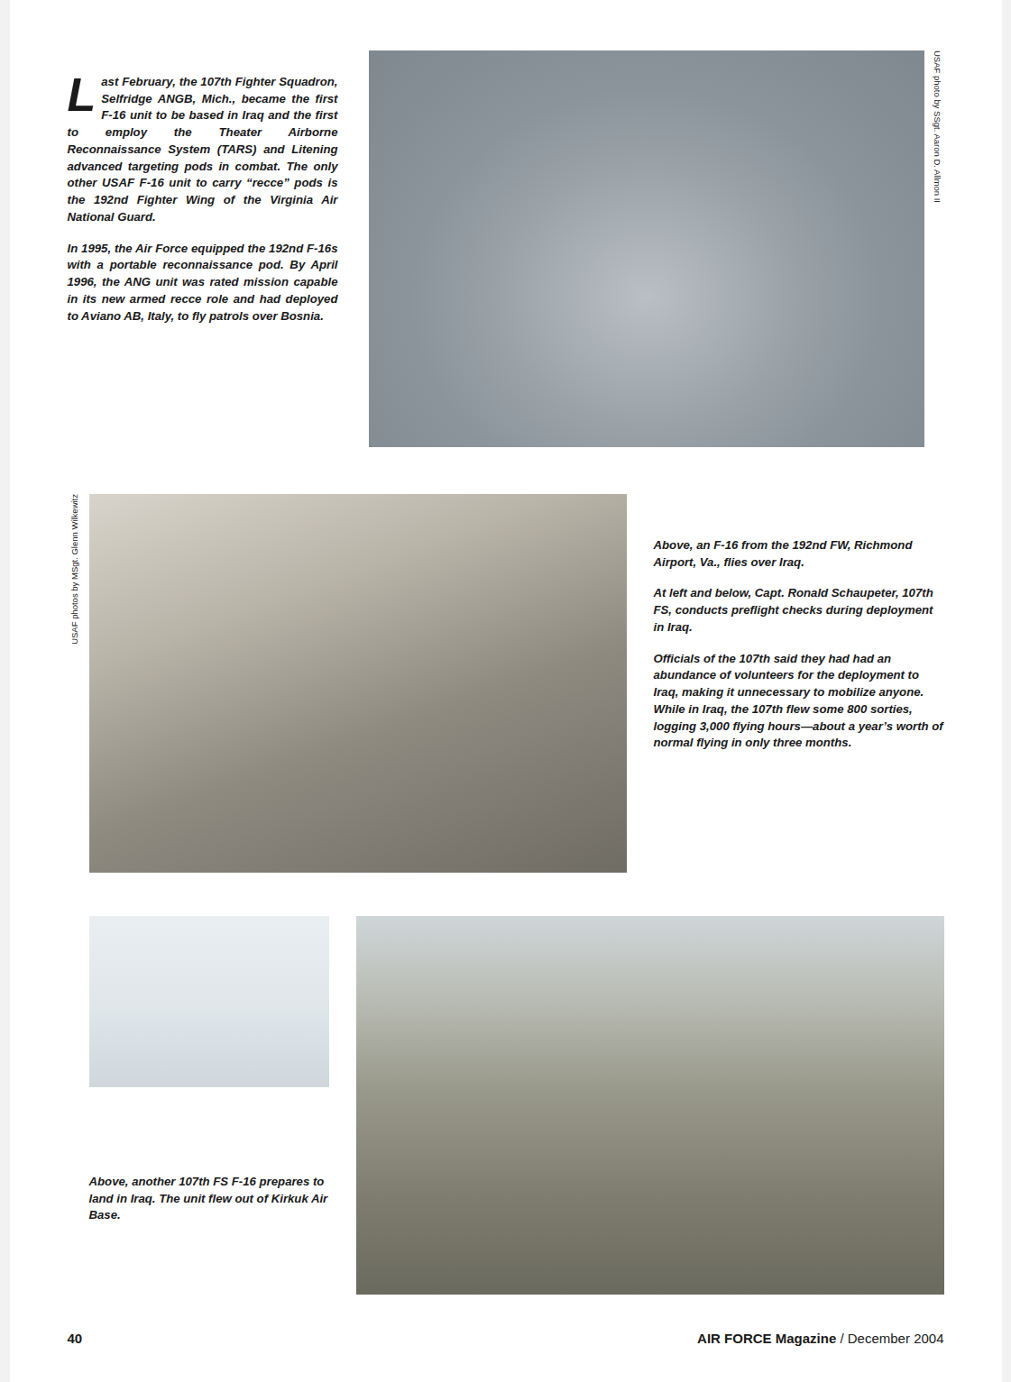Last February, the 107th Fighter Squadron, Selfridge ANGB, Mich., became the first F-16 unit to be based in Iraq and the first to employ the Theater Airborne Reconnaissance System (TARS) and Litening advanced targeting pods in combat. The only other USAF F-16 unit to carry “recce” pods is the 192nd Fighter Wing of the Virginia Air National Guard.
In 1995, the Air Force equipped the 192nd F-16s with a portable reconnaissance pod. By April 1996, the ANG unit was rated mission capable in its new armed recce role and had deployed to Aviano AB, Italy, to fly patrols over Bosnia.
USAF photo by SSgt. Aaron D. Allmon II
USAF photos by MSgt. Glenn Wilkewitz
Above, an F-16 from the 192nd FW, Richmond Airport, Va., flies over Iraq.
At left and below, Capt. Ronald Schaupeter, 107th FS, conducts preflight checks during deployment in Iraq.
Officials of the 107th said they had had an abundance of volunteers for the deployment to Iraq, making it unnecessary to mobilize anyone. While in Iraq, the 107th flew some 800 sorties, logging 3,000 flying hours—about a year’s worth of normal flying in only three months.
Above, another 107th FS F-16 prepares to land in Iraq. The unit flew out of Kirkuk Air Base.
40
AIR FORCE Magazine / December 2004